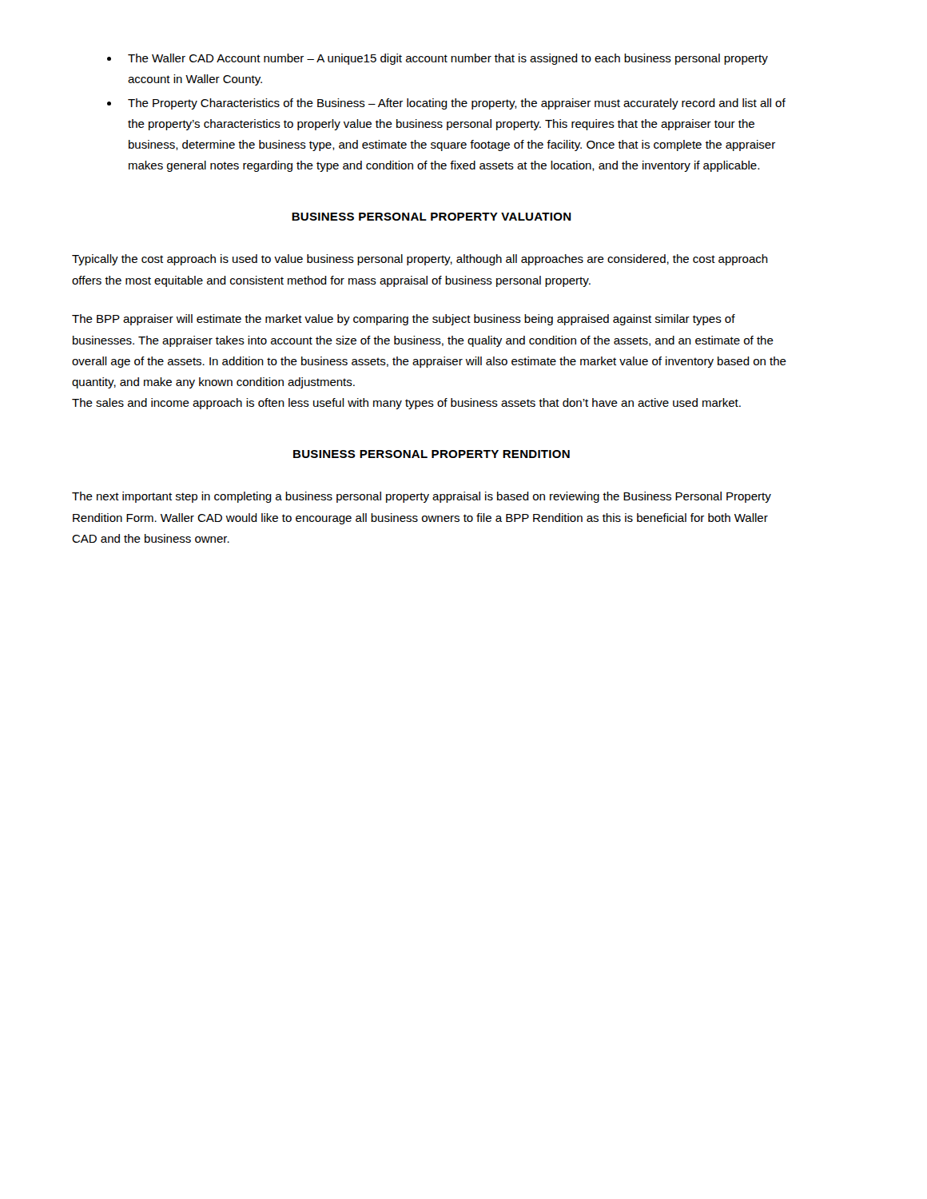The Waller CAD Account number – A unique15 digit account number that is assigned to each business personal property account in Waller County.
The Property Characteristics of the Business – After locating the property, the appraiser must accurately record and list all of the property’s characteristics to properly value the business personal property. This requires that the appraiser tour the business, determine the business type, and estimate the square footage of the facility. Once that is complete the appraiser makes general notes regarding the type and condition of the fixed assets at the location, and the inventory if applicable.
BUSINESS PERSONAL PROPERTY VALUATION
Typically the cost approach is used to value business personal property, although all approaches are considered, the cost approach offers the most equitable and consistent method for mass appraisal of business personal property.
The BPP appraiser will estimate the market value by comparing the subject business being appraised against similar types of businesses. The appraiser takes into account the size of the business, the quality and condition of the assets, and an estimate of the overall age of the assets. In addition to the business assets, the appraiser will also estimate the market value of inventory based on the quantity, and make any known condition adjustments.
The sales and income approach is often less useful with many types of business assets that don’t have an active used market.
BUSINESS PERSONAL PROPERTY RENDITION
The next important step in completing a business personal property appraisal is based on reviewing the Business Personal Property Rendition Form. Waller CAD would like to encourage all business owners to file a BPP Rendition as this is beneficial for both Waller CAD and the business owner.